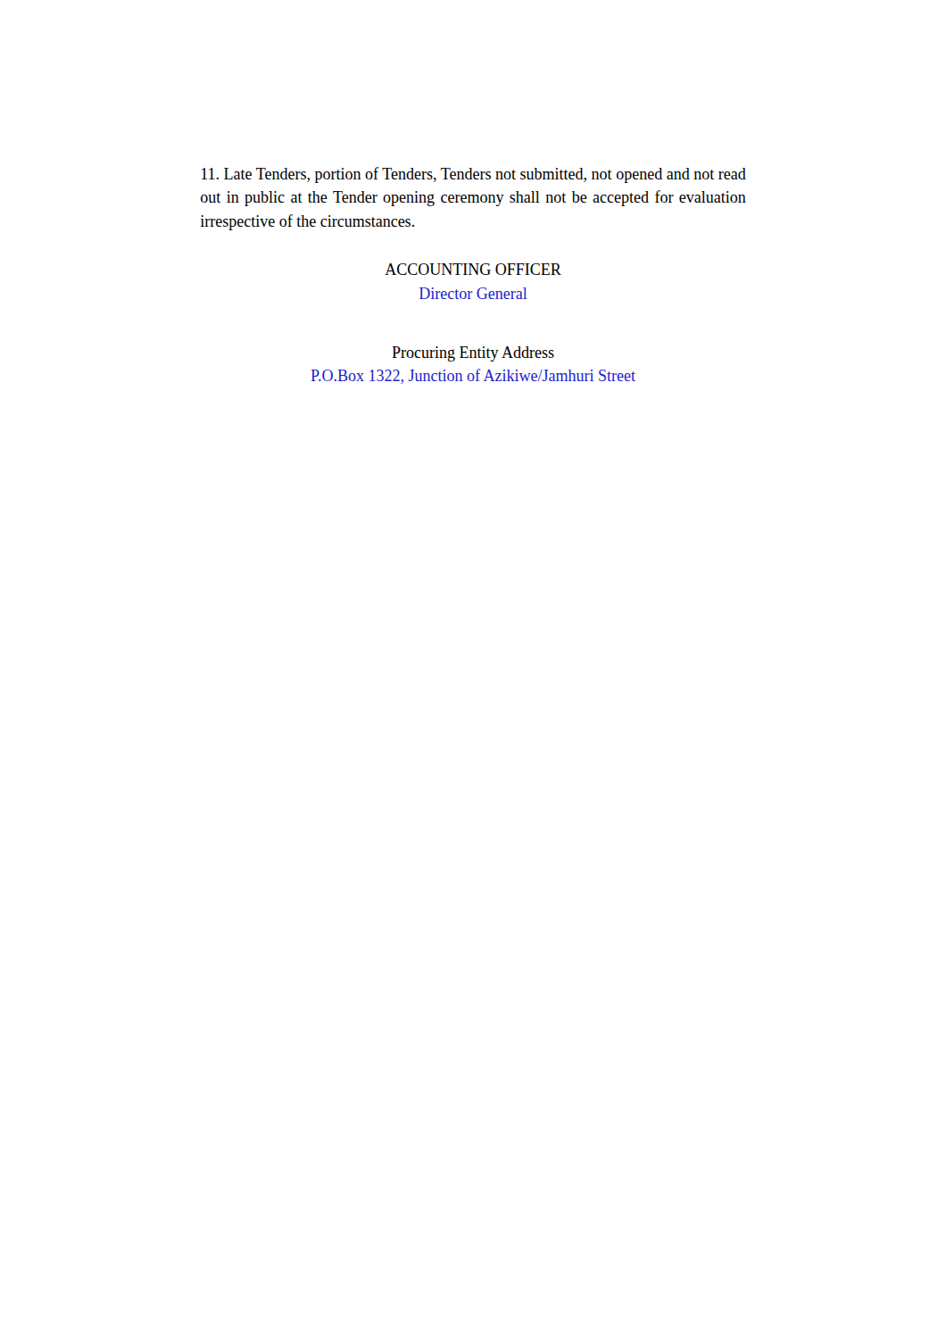11. Late Tenders, portion of Tenders, Tenders not submitted, not opened and not read out in public at the Tender opening ceremony shall not be accepted for evaluation irrespective of the circumstances.
ACCOUNTING OFFICER
Director General
Procuring Entity Address
P.O.Box 1322, Junction of Azikiwe/Jamhuri Street